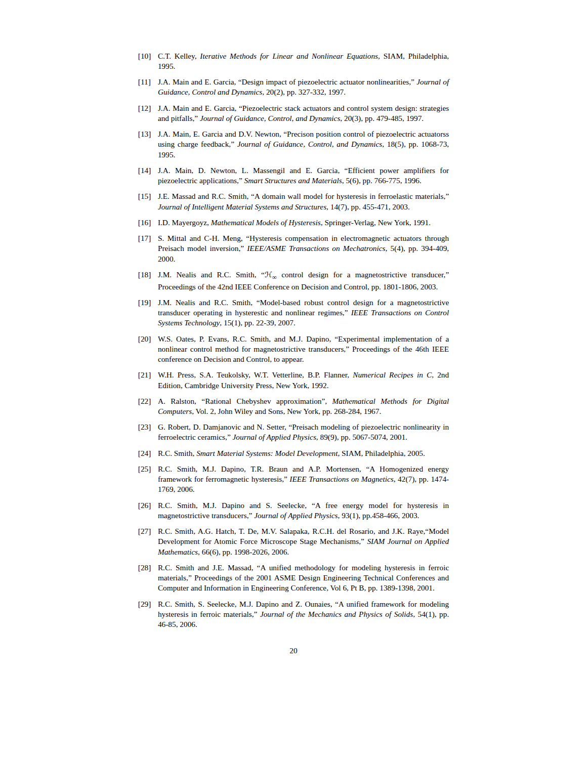[10] C.T. Kelley, Iterative Methods for Linear and Nonlinear Equations, SIAM, Philadelphia, 1995.
[11] J.A. Main and E. Garcia, “Design impact of piezoelectric actuator nonlinearities,” Journal of Guidance, Control and Dynamics, 20(2), pp. 327-332, 1997.
[12] J.A. Main and E. Garcia, “Piezoelectric stack actuators and control system design: strategies and pitfalls,” Journal of Guidance, Control, and Dynamics, 20(3), pp. 479-485, 1997.
[13] J.A. Main, E. Garcia and D.V. Newton, “Precison position control of piezoelectric actuatorss using charge feedback,” Journal of Guidance, Control, and Dynamics, 18(5), pp. 1068-73, 1995.
[14] J.A. Main, D. Newton, L. Massengil and E. Garcia, “Efficient power amplifiers for piezoelectric applications,” Smart Structures and Materials, 5(6), pp. 766-775, 1996.
[15] J.E. Massad and R.C. Smith, “A domain wall model for hysteresis in ferroelastic materials,” Journal of Intelligent Material Systems and Structures, 14(7), pp. 455-471, 2003.
[16] I.D. Mayergoyz, Mathematical Models of Hysteresis, Springer-Verlag, New York, 1991.
[17] S. Mittal and C-H. Meng, “Hysteresis compensation in electromagnetic actuators through Preisach model inversion,” IEEE/ASME Transactions on Mechatronics, 5(4), pp. 394-409, 2000.
[18] J.M. Nealis and R.C. Smith, “ℋ∞ control design for a magnetostrictive transducer,” Proceedings of the 42nd IEEE Conference on Decision and Control, pp. 1801-1806, 2003.
[19] J.M. Nealis and R.C. Smith, “Model-based robust control design for a magnetostrictive transducer operating in hysterestic and nonlinear regimes,” IEEE Transactions on Control Systems Technology, 15(1), pp. 22-39, 2007.
[20] W.S. Oates, P. Evans, R.C. Smith, and M.J. Dapino, “Experimental implementation of a nonlinear control method for magnetostrictive transducers,” Proceedings of the 46th IEEE conference on Decision and Control, to appear.
[21] W.H. Press, S.A. Teukolsky, W.T. Vetterline, B.P. Flanner, Numerical Recipes in C, 2nd Edition, Cambridge University Press, New York, 1992.
[22] A. Ralston, “Rational Chebyshev approximation”, Mathematical Methods for Digital Computers, Vol. 2, John Wiley and Sons, New York, pp. 268-284, 1967.
[23] G. Robert, D. Damjanovic and N. Setter, “Preisach modeling of piezoelectric nonlinearity in ferroelectric ceramics,” Journal of Applied Physics, 89(9), pp. 5067-5074, 2001.
[24] R.C. Smith, Smart Material Systems: Model Development, SIAM, Philadelphia, 2005.
[25] R.C. Smith, M.J. Dapino, T.R. Braun and A.P. Mortensen, “A Homogenized energy framework for ferromagnetic hysteresis,” IEEE Transactions on Magnetics, 42(7), pp. 1474-1769, 2006.
[26] R.C. Smith, M.J. Dapino and S. Seelecke, “A free energy model for hysteresis in magnetostrictive transducers,” Journal of Applied Physics, 93(1), pp.458-466, 2003.
[27] R.C. Smith, A.G. Hatch, T. De, M.V. Salapaka, R.C.H. del Rosario, and J.K. Raye,“Model Development for Atomic Force Microscope Stage Mechanisms,” SIAM Journal on Applied Mathematics, 66(6), pp. 1998-2026, 2006.
[28] R.C. Smith and J.E. Massad, “A unified methodology for modeling hysteresis in ferroic materials,” Proceedings of the 2001 ASME Design Engineering Technical Conferences and Computer and Information in Engineering Conference, Vol 6, Pt B, pp. 1389-1398, 2001.
[29] R.C. Smith, S. Seelecke, M.J. Dapino and Z. Ounaies, “A unified framework for modeling hysteresis in ferroic materials,” Journal of the Mechanics and Physics of Solids, 54(1), pp. 46-85, 2006.
20